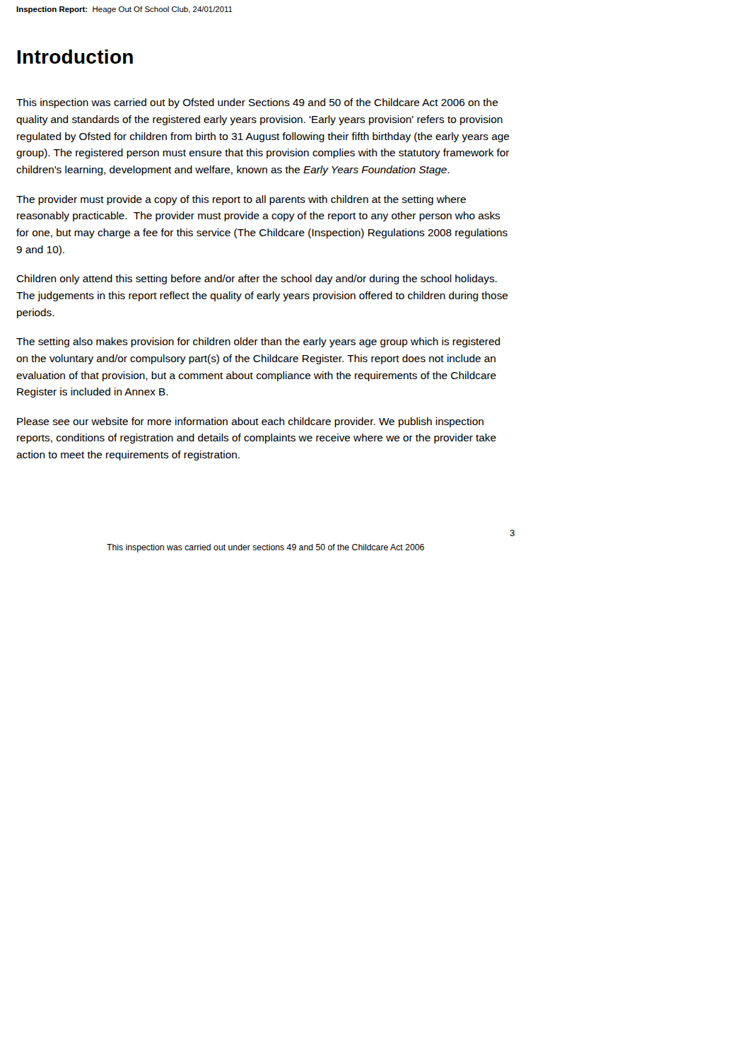Inspection Report: Heage Out Of School Club, 24/01/2011
Introduction
This inspection was carried out by Ofsted under Sections 49 and 50 of the Childcare Act 2006 on the quality and standards of the registered early years provision. 'Early years provision' refers to provision regulated by Ofsted for children from birth to 31 August following their fifth birthday (the early years age group). The registered person must ensure that this provision complies with the statutory framework for children's learning, development and welfare, known as the Early Years Foundation Stage.
The provider must provide a copy of this report to all parents with children at the setting where reasonably practicable. The provider must provide a copy of the report to any other person who asks for one, but may charge a fee for this service (The Childcare (Inspection) Regulations 2008 regulations 9 and 10).
Children only attend this setting before and/or after the school day and/or during the school holidays. The judgements in this report reflect the quality of early years provision offered to children during those periods.
The setting also makes provision for children older than the early years age group which is registered on the voluntary and/or compulsory part(s) of the Childcare Register. This report does not include an evaluation of that provision, but a comment about compliance with the requirements of the Childcare Register is included in Annex B.
Please see our website for more information about each childcare provider. We publish inspection reports, conditions of registration and details of complaints we receive where we or the provider take action to meet the requirements of registration.
3 This inspection was carried out under sections 49 and 50 of the Childcare Act 2006